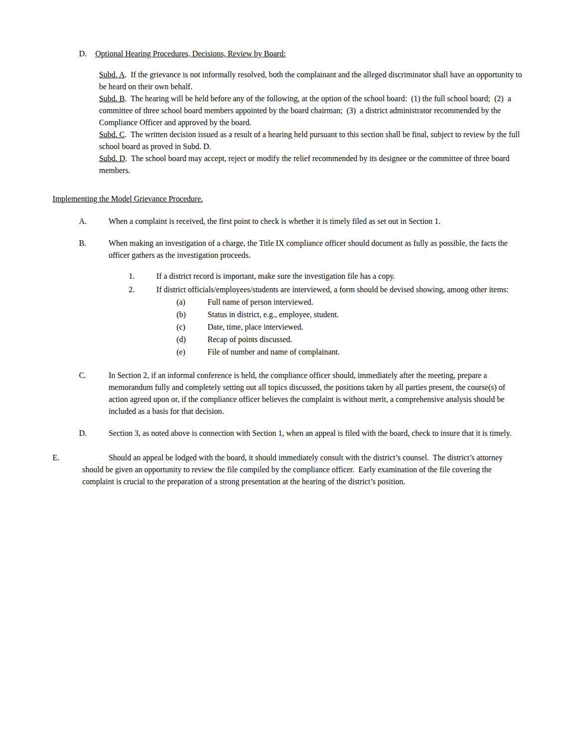D. Optional Hearing Procedures, Decisions, Review by Board:
Subd. A. If the grievance is not informally resolved, both the complainant and the alleged discriminator shall have an opportunity to be heard on their own behalf.
Subd. B. The hearing will be held before any of the following, at the option of the school board: (1) the full school board; (2) a committee of three school board members appointed by the board chairman; (3) a district administrator recommended by the Compliance Officer and approved by the board.
Subd. C. The written decision issued as a result of a hearing held pursuant to this section shall be final, subject to review by the full school board as proved in Subd. D.
Subd. D. The school board may accept, reject or modify the relief recommended by its designee or the committee of three board members.
Implementing the Model Grievance Procedure.
A.
When a complaint is received, the first point to check is whether it is timely filed as set out in Section 1.
B.
When making an investigation of a charge, the Title IX compliance officer should document as fully as possible, the facts the officer gathers as the investigation proceeds.
1.
If a district record is important, make sure the investigation file has a copy.
2.
If district officials/employees/students are interviewed, a form should be devised showing, among other items:
(a)
Full name of person interviewed.
(b)
Status in district, e.g., employee, student.
(c)
Date, time, place interviewed.
(d)
Recap of points discussed.
(e)
File of number and name of complainant.
C.
In Section 2, if an informal conference is held, the compliance officer should, immediately after the meeting, prepare a memorandum fully and completely setting out all topics discussed, the positions taken by all parties present, the course(s) of action agreed upon or, if the compliance officer believes the complaint is without merit, a comprehensive analysis should be included as a basis for that decision.
D.
Section 3, as noted above is connection with Section 1, when an appeal is filed with the board, check to insure that it is timely.
E.
Should an appeal be lodged with the board, it should immediately consult with the district’s counsel. The district’s attorney should be given an opportunity to review the file compiled by the compliance officer. Early examination of the file covering the complaint is crucial to the preparation of a strong presentation at the hearing of the district’s position.